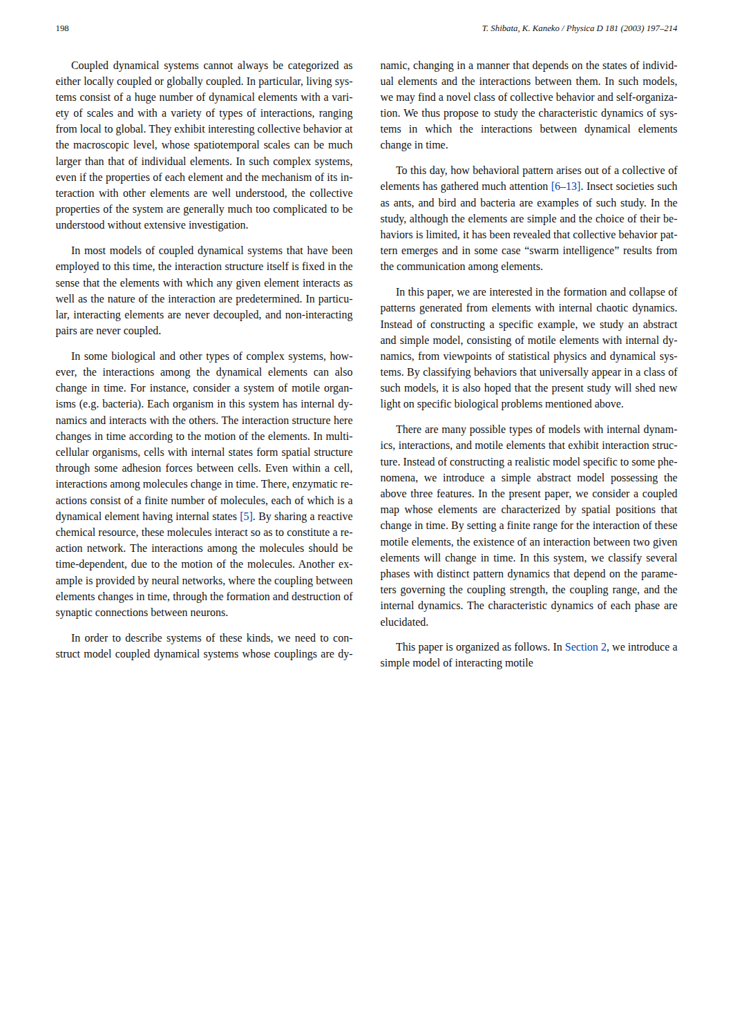198 T. Shibata, K. Kaneko / Physica D 181 (2003) 197–214
Coupled dynamical systems cannot always be categorized as either locally coupled or globally coupled. In particular, living systems consist of a huge number of dynamical elements with a variety of scales and with a variety of types of interactions, ranging from local to global. They exhibit interesting collective behavior at the macroscopic level, whose spatiotemporal scales can be much larger than that of individual elements. In such complex systems, even if the properties of each element and the mechanism of its interaction with other elements are well understood, the collective properties of the system are generally much too complicated to be understood without extensive investigation.
In most models of coupled dynamical systems that have been employed to this time, the interaction structure itself is fixed in the sense that the elements with which any given element interacts as well as the nature of the interaction are predetermined. In particular, interacting elements are never decoupled, and non-interacting pairs are never coupled.
In some biological and other types of complex systems, however, the interactions among the dynamical elements can also change in time. For instance, consider a system of motile organisms (e.g. bacteria). Each organism in this system has internal dynamics and interacts with the others. The interaction structure here changes in time according to the motion of the elements. In multicellular organisms, cells with internal states form spatial structure through some adhesion forces between cells. Even within a cell, interactions among molecules change in time. There, enzymatic reactions consist of a finite number of molecules, each of which is a dynamical element having internal states [5]. By sharing a reactive chemical resource, these molecules interact so as to constitute a reaction network. The interactions among the molecules should be time-dependent, due to the motion of the molecules. Another example is provided by neural networks, where the coupling between elements changes in time, through the formation and destruction of synaptic connections between neurons.
In order to describe systems of these kinds, we need to construct model coupled dynamical systems whose couplings are dynamic, changing in a manner that depends on the states of individual elements and the interactions between them. In such models, we may find a novel class of collective behavior and self-organization. We thus propose to study the characteristic dynamics of systems in which the interactions between dynamical elements change in time.
To this day, how behavioral pattern arises out of a collective of elements has gathered much attention [6–13]. Insect societies such as ants, and bird and bacteria are examples of such study. In the study, although the elements are simple and the choice of their behaviors is limited, it has been revealed that collective behavior pattern emerges and in some case “swarm intelligence” results from the communication among elements.
In this paper, we are interested in the formation and collapse of patterns generated from elements with internal chaotic dynamics. Instead of constructing a specific example, we study an abstract and simple model, consisting of motile elements with internal dynamics, from viewpoints of statistical physics and dynamical systems. By classifying behaviors that universally appear in a class of such models, it is also hoped that the present study will shed new light on specific biological problems mentioned above.
There are many possible types of models with internal dynamics, interactions, and motile elements that exhibit interaction structure. Instead of constructing a realistic model specific to some phenomena, we introduce a simple abstract model possessing the above three features. In the present paper, we consider a coupled map whose elements are characterized by spatial positions that change in time. By setting a finite range for the interaction of these motile elements, the existence of an interaction between two given elements will change in time. In this system, we classify several phases with distinct pattern dynamics that depend on the parameters governing the coupling strength, the coupling range, and the internal dynamics. The characteristic dynamics of each phase are elucidated.
This paper is organized as follows. In Section 2, we introduce a simple model of interacting motile